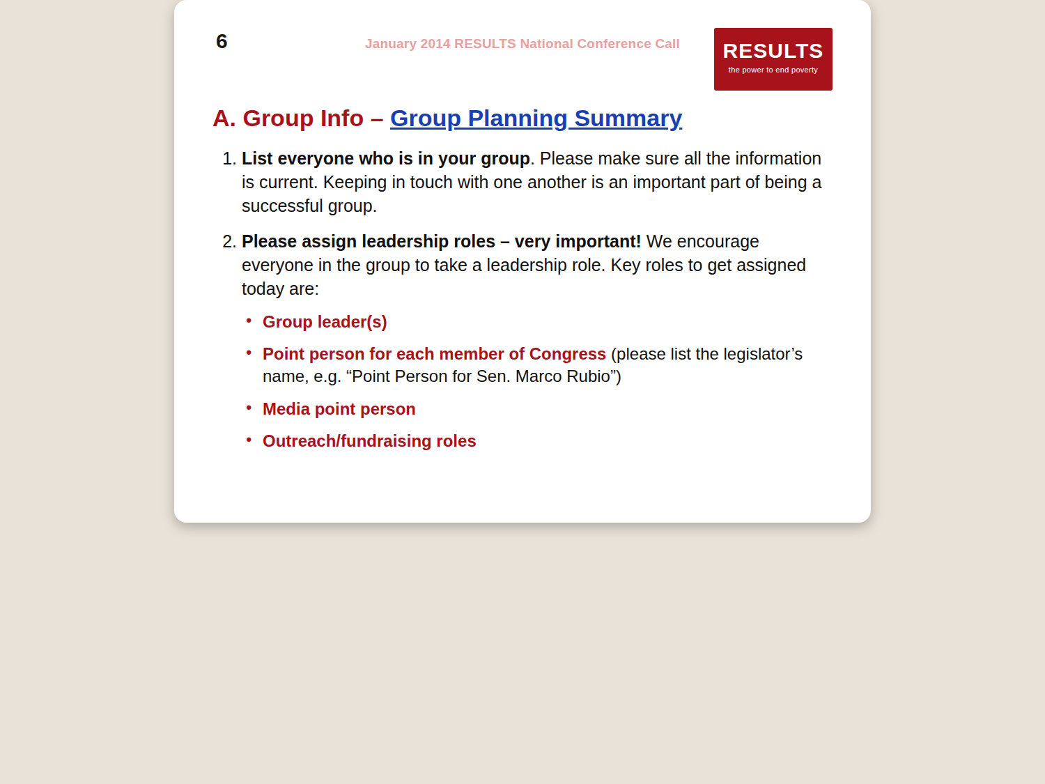6
January 2014 RESULTS National Conference Call
RESULTS
the power to end poverty
A. Group Info – Group Planning Summary
List everyone who is in your group. Please make sure all the information is current. Keeping in touch with one another is an important part of being a successful group.
Please assign leadership roles – very important! We encourage everyone in the group to take a leadership role. Key roles to get assigned today are:
Group leader(s)
Point person for each member of Congress (please list the legislator’s name, e.g. “Point Person for Sen. Marco Rubio”)
Media point person
Outreach/fundraising roles